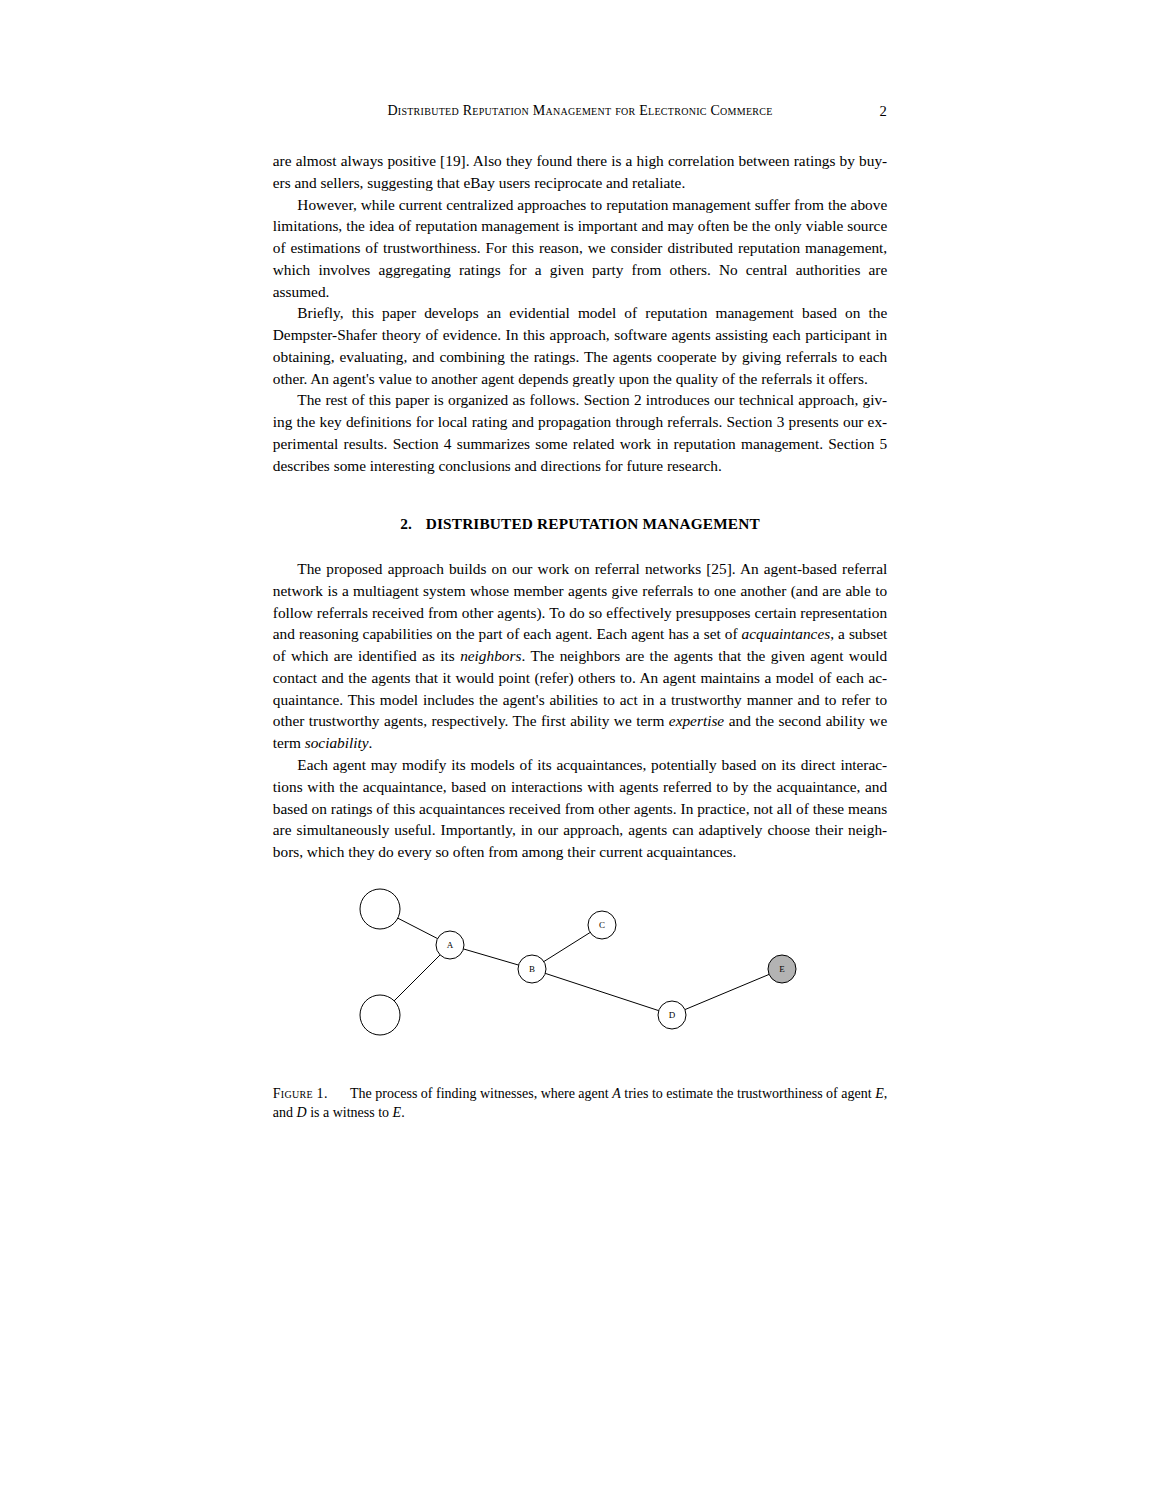Distributed Reputation Management for Electronic Commerce 2
are almost always positive [19]. Also they found there is a high correlation between ratings by buyers and sellers, suggesting that eBay users reciprocate and retaliate.
However, while current centralized approaches to reputation management suffer from the above limitations, the idea of reputation management is important and may often be the only viable source of estimations of trustworthiness. For this reason, we consider distributed reputation management, which involves aggregating ratings for a given party from others. No central authorities are assumed.
Briefly, this paper develops an evidential model of reputation management based on the Dempster-Shafer theory of evidence. In this approach, software agents assisting each participant in obtaining, evaluating, and combining the ratings. The agents cooperate by giving referrals to each other. An agent's value to another agent depends greatly upon the quality of the referrals it offers.
The rest of this paper is organized as follows. Section 2 introduces our technical approach, giving the key definitions for local rating and propagation through referrals. Section 3 presents our experimental results. Section 4 summarizes some related work in reputation management. Section 5 describes some interesting conclusions and directions for future research.
2. DISTRIBUTED REPUTATION MANAGEMENT
The proposed approach builds on our work on referral networks [25]. An agent-based referral network is a multiagent system whose member agents give referrals to one another (and are able to follow referrals received from other agents). To do so effectively presupposes certain representation and reasoning capabilities on the part of each agent. Each agent has a set of acquaintances, a subset of which are identified as its neighbors. The neighbors are the agents that the given agent would contact and the agents that it would point (refer) others to. An agent maintains a model of each acquaintance. This model includes the agent's abilities to act in a trustworthy manner and to refer to other trustworthy agents, respectively. The first ability we term expertise and the second ability we term sociability.
Each agent may modify its models of its acquaintances, potentially based on its direct interactions with the acquaintance, based on interactions with agents referred to by the acquaintance, and based on ratings of this acquaintances received from other agents. In practice, not all of these means are simultaneously useful. Importantly, in our approach, agents can adaptively choose their neighbors, which they do every so often from among their current acquaintances.
A B C D E
Figure 1. The process of finding witnesses, where agent A tries to estimate the trustworthiness of agent E, and D is a witness to E.